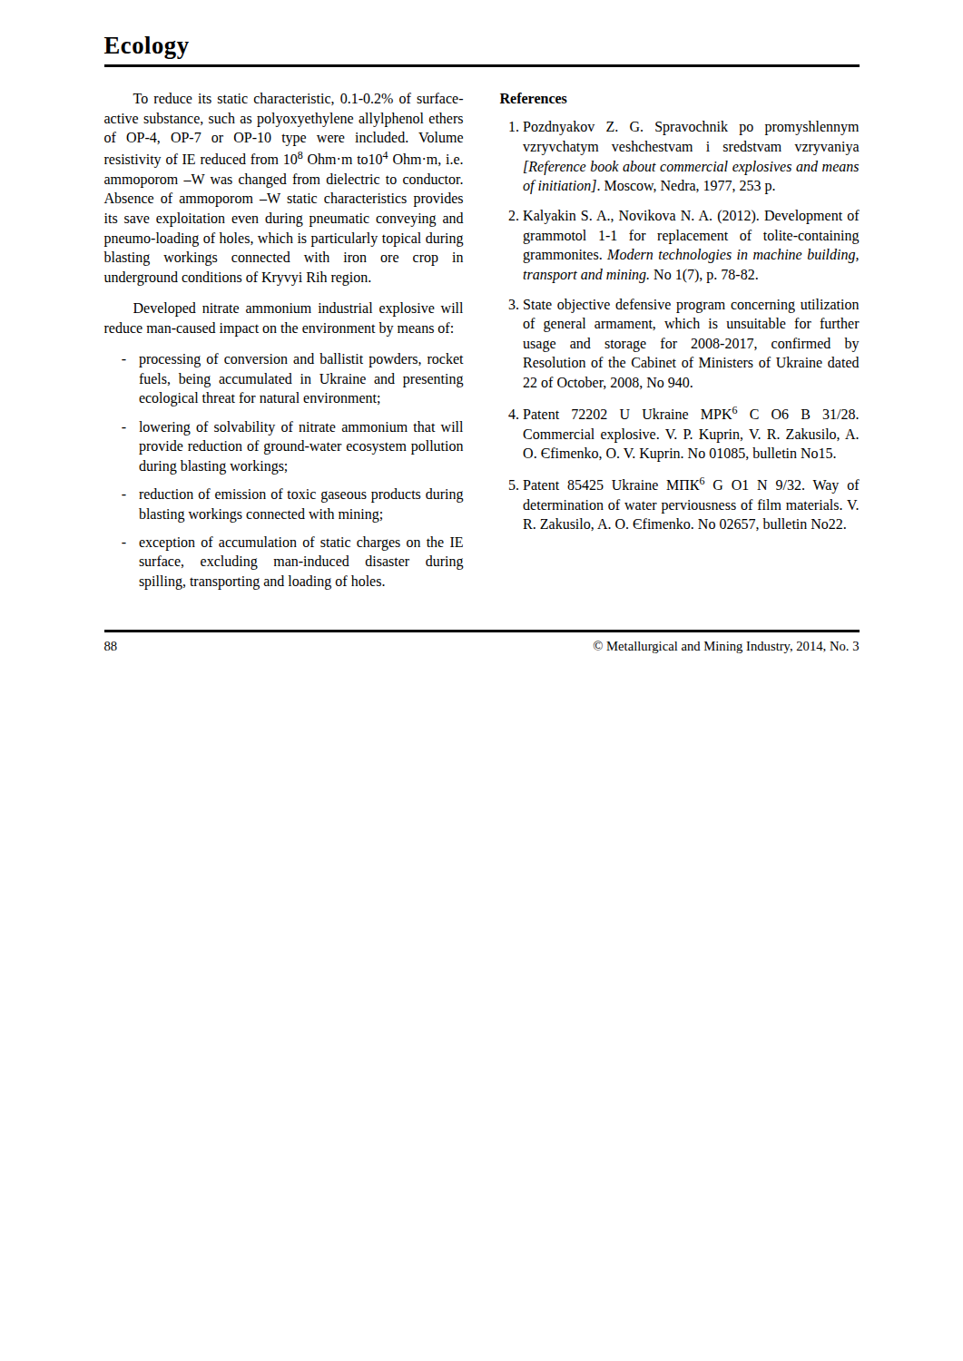Ecology
To reduce its static characteristic, 0.1-0.2% of surface-active substance, such as polyoxyethylene allylphenol ethers of OP-4, OP-7 or OP-10 type were included. Volume resistivity of IE reduced from 108 Ohm·m to104 Ohm·m, i.e. ammoporom –W was changed from dielectric to conductor. Absence of ammoporom –W static characteristics provides its save exploitation even during pneumatic conveying and pneumo-loading of holes, which is particularly topical during blasting workings connected with iron ore crop in underground conditions of Kryvyi Rih region.
Developed nitrate ammonium industrial explosive will reduce man-caused impact on the environment by means of:
processing of conversion and ballistit powders, rocket fuels, being accumulated in Ukraine and presenting ecological threat for natural environment;
lowering of solvability of nitrate ammonium that will provide reduction of ground-water ecosystem pollution during blasting workings;
reduction of emission of toxic gaseous products during blasting workings connected with mining;
exception of accumulation of static charges on the IE surface, excluding man-induced disaster during spilling, transporting and loading of holes.
References
Pozdnyakov Z. G. Spravochnik po promyshlennym vzryvchatym veshchestvam i sredstvam vzryvaniya [Reference book about commercial explosives and means of initiation]. Moscow, Nedra, 1977, 253 p.
Kalyakin S. A., Novikova N. A. (2012). Development of grammotol 1-1 for replacement of tolite-containing grammonites. Modern technologies in machine building, transport and mining. No 1(7), p. 78-82.
State objective defensive program concerning utilization of general armament, which is unsuitable for further usage and storage for 2008-2017, confirmed by Resolution of the Cabinet of Ministers of Ukraine dated 22 of October, 2008, No 940.
Patent 72202 U Ukraine MPK6 C O6 B 31/28. Commercial explosive. V. P. Kuprin, V. R. Zakusilo, A. O. Єfimenko, O. V. Kuprin. No 01085, bulletin No15.
Patent 85425 Ukraine МПК6 G O1 N 9/32. Way of determination of water perviousness of film materials. V. R. Zakusilo, A. O. Єfimenko. No 02657, bulletin No22.
88 © Metallurgical and Mining Industry, 2014, No. 3